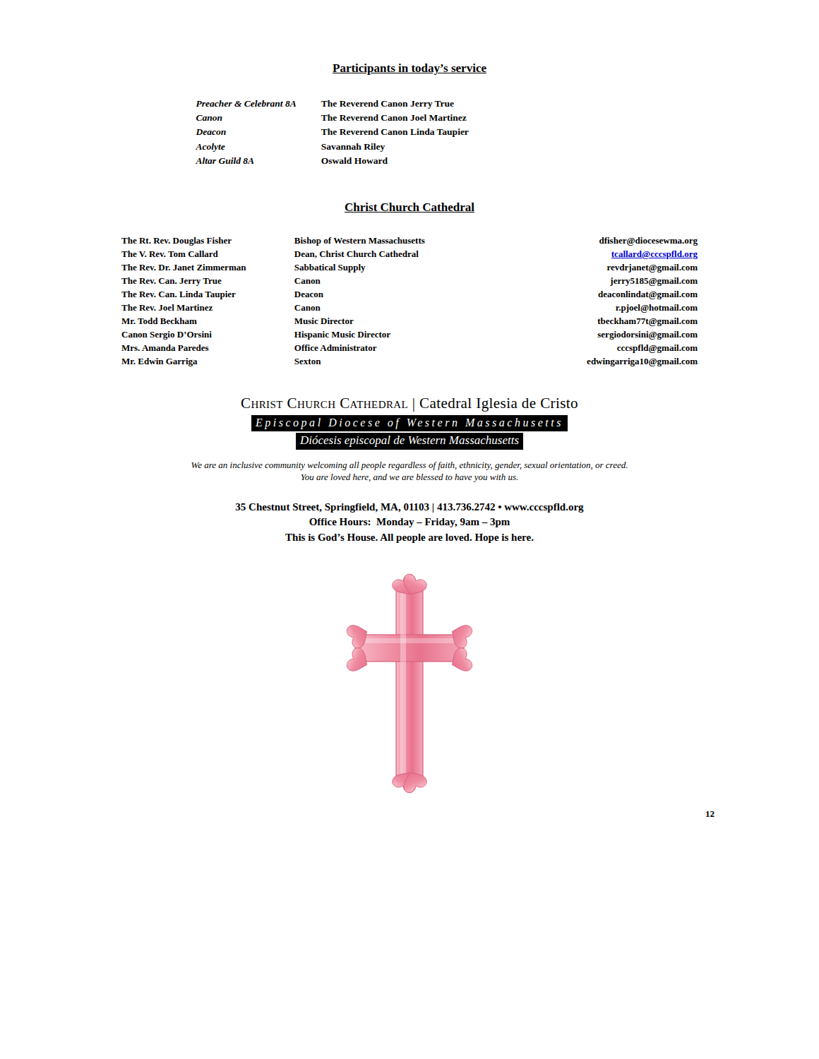Participants in today’s service
| Preacher & Celebrant 8A | The Reverend Canon Jerry True |
| Canon | The Reverend Canon Joel Martinez |
| Deacon | The Reverend Canon Linda Taupier |
| Acolyte | Savannah Riley |
| Altar Guild 8A | Oswald Howard |
Christ Church Cathedral
| The Rt. Rev. Douglas Fisher | Bishop of Western Massachusetts | dfisher@diocesewma.org |
| The V. Rev. Tom Callard | Dean, Christ Church Cathedral | tcallard@cccspfld.org |
| The Rev. Dr. Janet Zimmerman | Sabbatical Supply | revdrjanet@gmail.com |
| The Rev. Can. Jerry True | Canon | jerry5185@gmail.com |
| The Rev. Can. Linda Taupier | Deacon | deaconlindat@gmail.com |
| The Rev. Joel Martinez | Canon | r.pjoel@hotmail.com |
| Mr. Todd Beckham | Music Director | tbeckham77t@gmail.com |
| Canon Sergio D’Orsini | Hispanic Music Director | sergiodorsini@gmail.com |
| Mrs. Amanda Paredes | Office Administrator | cccspfld@gmail.com |
| Mr. Edwin Garriga | Sexton | edwingarriga10@gmail.com |
Christ Church Cathedral | Catedral Iglesia de Cristo
Episcopal Diocese of Western Massachusetts
Diócesis episcopal de Western Massachusetts
We are an inclusive community welcoming all people regardless of faith, ethnicity, gender, sexual orientation, or creed.
You are loved here, and we are blessed to have you with us.
35 Chestnut Street, Springfield, MA, 01103 | 413.736.2742 • www.cccspfld.org
Office Hours: Monday – Friday, 9am – 3pm
This is God’s House. All people are loved. Hope is here.
12